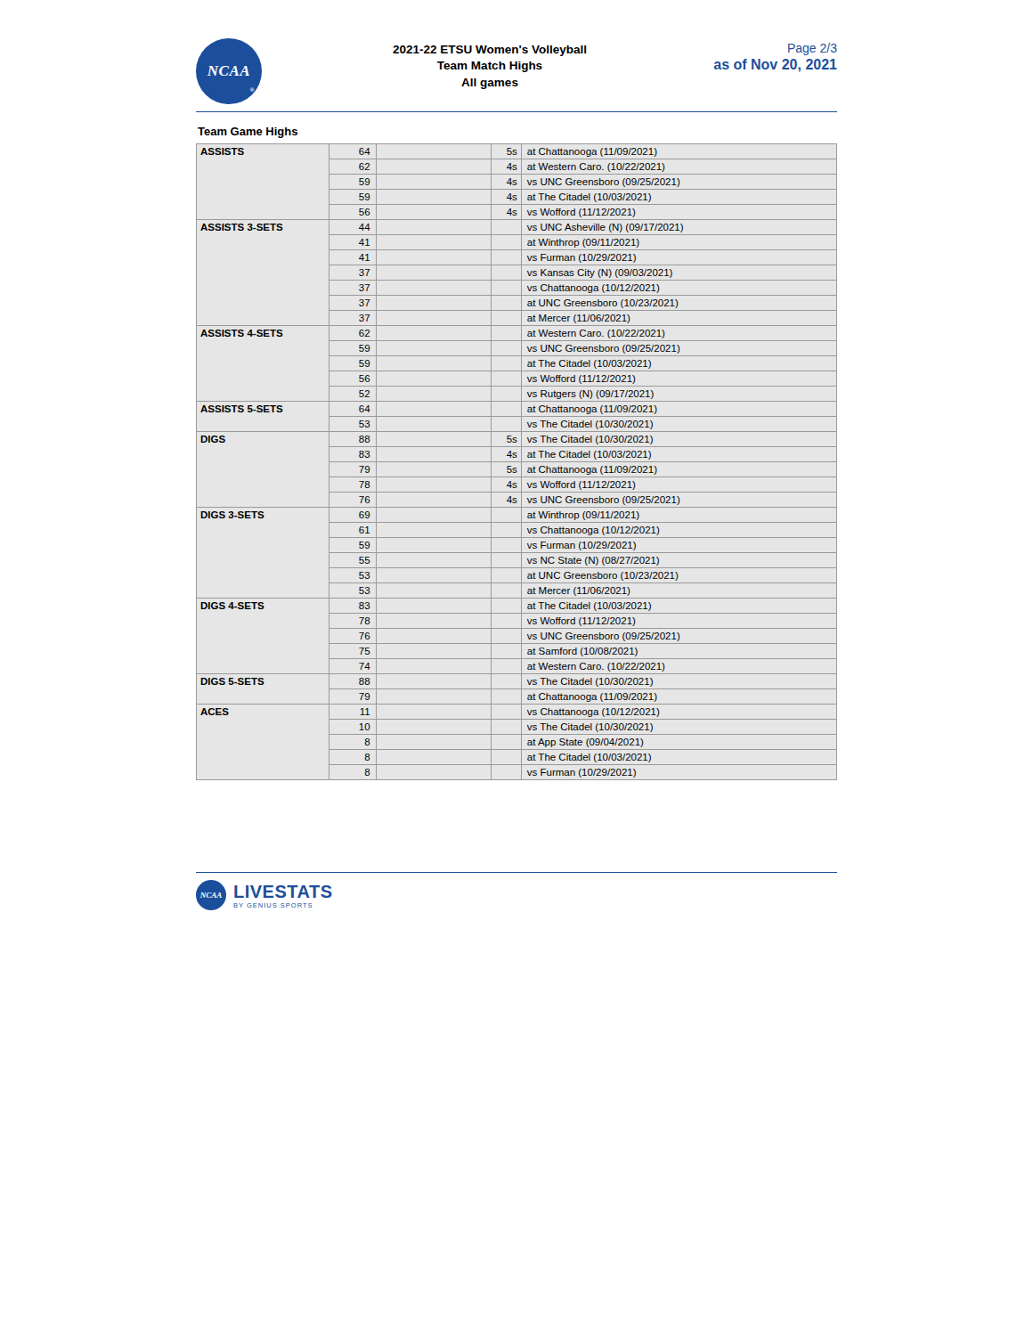NCAA®
2021-22 ETSU Women's Volleyball
Team Match Highs
All games
Page 2/3
as of Nov 20, 2021
Team Game Highs
| ASSISTS | 64 | | 5s | at Chattanooga (11/09/2021) |
| 62 | | 4s | at Western Caro. (10/22/2021) |
| 59 | | 4s | vs UNC Greensboro (09/25/2021) |
| 59 | | 4s | at The Citadel (10/03/2021) |
| 56 | | 4s | vs Wofford (11/12/2021) |
| ASSISTS 3-SETS | 44 | | | vs UNC Asheville (N) (09/17/2021) |
| 41 | | | at Winthrop (09/11/2021) |
| 41 | | | vs Furman (10/29/2021) |
| 37 | | | vs Kansas City (N) (09/03/2021) |
| 37 | | | vs Chattanooga (10/12/2021) |
| 37 | | | at UNC Greensboro (10/23/2021) |
| 37 | | | at Mercer (11/06/2021) |
| ASSISTS 4-SETS | 62 | | | at Western Caro. (10/22/2021) |
| 59 | | | vs UNC Greensboro (09/25/2021) |
| 59 | | | at The Citadel (10/03/2021) |
| 56 | | | vs Wofford (11/12/2021) |
| 52 | | | vs Rutgers (N) (09/17/2021) |
| ASSISTS 5-SETS | 64 | | | at Chattanooga (11/09/2021) |
| 53 | | | vs The Citadel (10/30/2021) |
| DIGS | 88 | | 5s | vs The Citadel (10/30/2021) |
| 83 | | 4s | at The Citadel (10/03/2021) |
| 79 | | 5s | at Chattanooga (11/09/2021) |
| 78 | | 4s | vs Wofford (11/12/2021) |
| 76 | | 4s | vs UNC Greensboro (09/25/2021) |
| DIGS 3-SETS | 69 | | | at Winthrop (09/11/2021) |
| 61 | | | vs Chattanooga (10/12/2021) |
| 59 | | | vs Furman (10/29/2021) |
| 55 | | | vs NC State (N) (08/27/2021) |
| 53 | | | at UNC Greensboro (10/23/2021) |
| 53 | | | at Mercer (11/06/2021) |
| DIGS 4-SETS | 83 | | | at The Citadel (10/03/2021) |
| 78 | | | vs Wofford (11/12/2021) |
| 76 | | | vs UNC Greensboro (09/25/2021) |
| 75 | | | at Samford (10/08/2021) |
| 74 | | | at Western Caro. (10/22/2021) |
| DIGS 5-SETS | 88 | | | vs The Citadel (10/30/2021) |
| 79 | | | at Chattanooga (11/09/2021) |
| ACES | 11 | | | vs Chattanooga (10/12/2021) |
| 10 | | | vs The Citadel (10/30/2021) |
| 8 | | | at App State (09/04/2021) |
| 8 | | | at The Citadel (10/03/2021) |
| 8 | | | vs Furman (10/29/2021) |
NCAA
LIVESTATS
BY GENIUS SPORTS